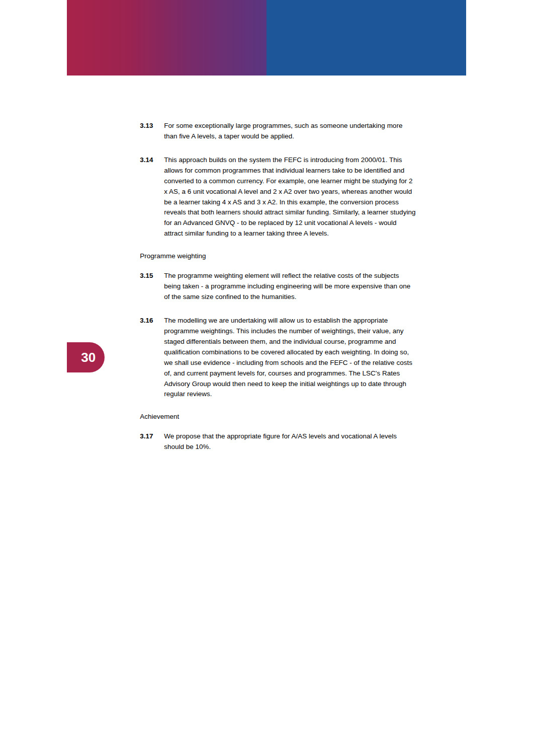30
3.13
For some exceptionally large programmes, such as someone undertaking more than five A levels, a taper would be applied.
3.14
This approach builds on the system the FEFC is introducing from 2000/01. This allows for common programmes that individual learners take to be identified and converted to a common currency. For example, one learner might be studying for 2 x AS, a 6 unit vocational A level and 2 x A2 over two years, whereas another would be a learner taking 4 x AS and 3 x A2. In this example, the conversion process reveals that both learners should attract similar funding. Similarly, a learner studying for an Advanced GNVQ - to be replaced by 12 unit vocational A levels - would attract similar funding to a learner taking three A levels.
Programme weighting
3.15
The programme weighting element will reflect the relative costs of the subjects being taken - a programme including engineering will be more expensive than one of the same size confined to the humanities.
3.16
The modelling we are undertaking will allow us to establish the appropriate programme weightings. This includes the number of weightings, their value, any staged differentials between them, and the individual course, programme and qualification combinations to be covered allocated by each weighting. In doing so, we shall use evidence - including from schools and the FEFC - of the relative costs of, and current payment levels for, courses and programmes. The LSC's Rates Advisory Group would then need to keep the initial weightings up to date through regular reviews.
Achievement
3.17
We propose that the appropriate figure for A/AS levels and vocational A levels should be 10%.